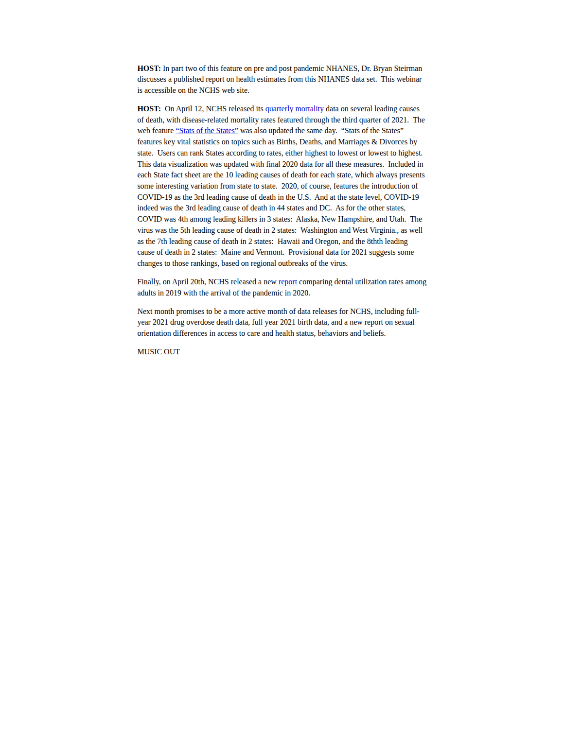HOST: In part two of this feature on pre and post pandemic NHANES, Dr. Bryan Steirman discusses a published report on health estimates from this NHANES data set. This webinar is accessible on the NCHS web site.
HOST: On April 12, NCHS released its quarterly mortality data on several leading causes of death, with disease-related mortality rates featured through the third quarter of 2021. The web feature “Stats of the States” was also updated the same day. “Stats of the States” features key vital statistics on topics such as Births, Deaths, and Marriages & Divorces by state. Users can rank States according to rates, either highest to lowest or lowest to highest. This data visualization was updated with final 2020 data for all these measures. Included in each State fact sheet are the 10 leading causes of death for each state, which always presents some interesting variation from state to state. 2020, of course, features the introduction of COVID-19 as the 3rd leading cause of death in the U.S. And at the state level, COVID-19 indeed was the 3rd leading cause of death in 44 states and DC. As for the other states, COVID was 4th among leading killers in 3 states: Alaska, New Hampshire, and Utah. The virus was the 5th leading cause of death in 2 states: Washington and West Virginia., as well as the 7th leading cause of death in 2 states: Hawaii and Oregon, and the 8thth leading cause of death in 2 states: Maine and Vermont. Provisional data for 2021 suggests some changes to those rankings, based on regional outbreaks of the virus.
Finally, on April 20th, NCHS released a new report comparing dental utilization rates among adults in 2019 with the arrival of the pandemic in 2020.
Next month promises to be a more active month of data releases for NCHS, including full-year 2021 drug overdose death data, full year 2021 birth data, and a new report on sexual orientation differences in access to care and health status, behaviors and beliefs.
MUSIC OUT